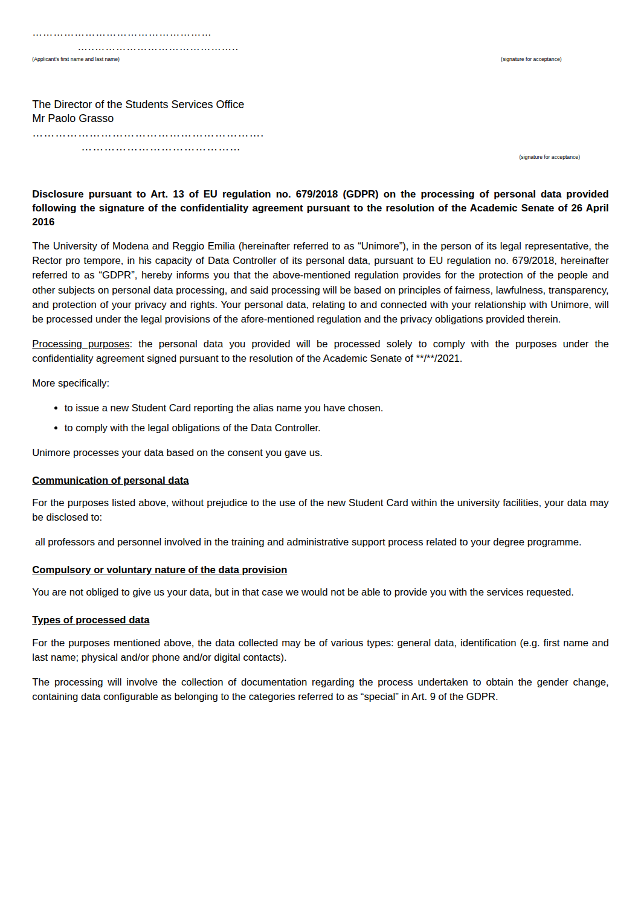……………………………………………
…..…………………………………..
(Applicant’s first name and last name) (signature for acceptance)
The Director of the Students Services Office
Mr Paolo Grasso
…………………………………………………….
……………………………………
(signature for acceptance)
Disclosure pursuant to Art. 13 of EU regulation no. 679/2018 (GDPR) on the processing of personal data provided following the signature of the confidentiality agreement pursuant to the resolution of the Academic Senate of 26 April 2016
The University of Modena and Reggio Emilia (hereinafter referred to as “Unimore”), in the person of its legal representative, the Rector pro tempore, in his capacity of Data Controller of its personal data, pursuant to EU regulation no. 679/2018, hereinafter referred to as “GDPR”, hereby informs you that the above-mentioned regulation provides for the protection of the people and other subjects on personal data processing, and said processing will be based on principles of fairness, lawfulness, transparency, and protection of your privacy and rights. Your personal data, relating to and connected with your relationship with Unimore, will be processed under the legal provisions of the afore-mentioned regulation and the privacy obligations provided therein.
Processing purposes: the personal data you provided will be processed solely to comply with the purposes under the confidentiality agreement signed pursuant to the resolution of the Academic Senate of **/**/2021.
More specifically:
to issue a new Student Card reporting the alias name you have chosen.
to comply with the legal obligations of the Data Controller.
Unimore processes your data based on the consent you gave us.
Communication of personal data
For the purposes listed above, without prejudice to the use of the new Student Card within the university facilities, your data may be disclosed to:
all professors and personnel involved in the training and administrative support process related to your degree programme.
Compulsory or voluntary nature of the data provision
You are not obliged to give us your data, but in that case we would not be able to provide you with the services requested.
Types of processed data
For the purposes mentioned above, the data collected may be of various types: general data, identification (e.g. first name and last name; physical and/or phone and/or digital contacts).
The processing will involve the collection of documentation regarding the process undertaken to obtain the gender change, containing data configurable as belonging to the categories referred to as “special” in Art. 9 of the GDPR.